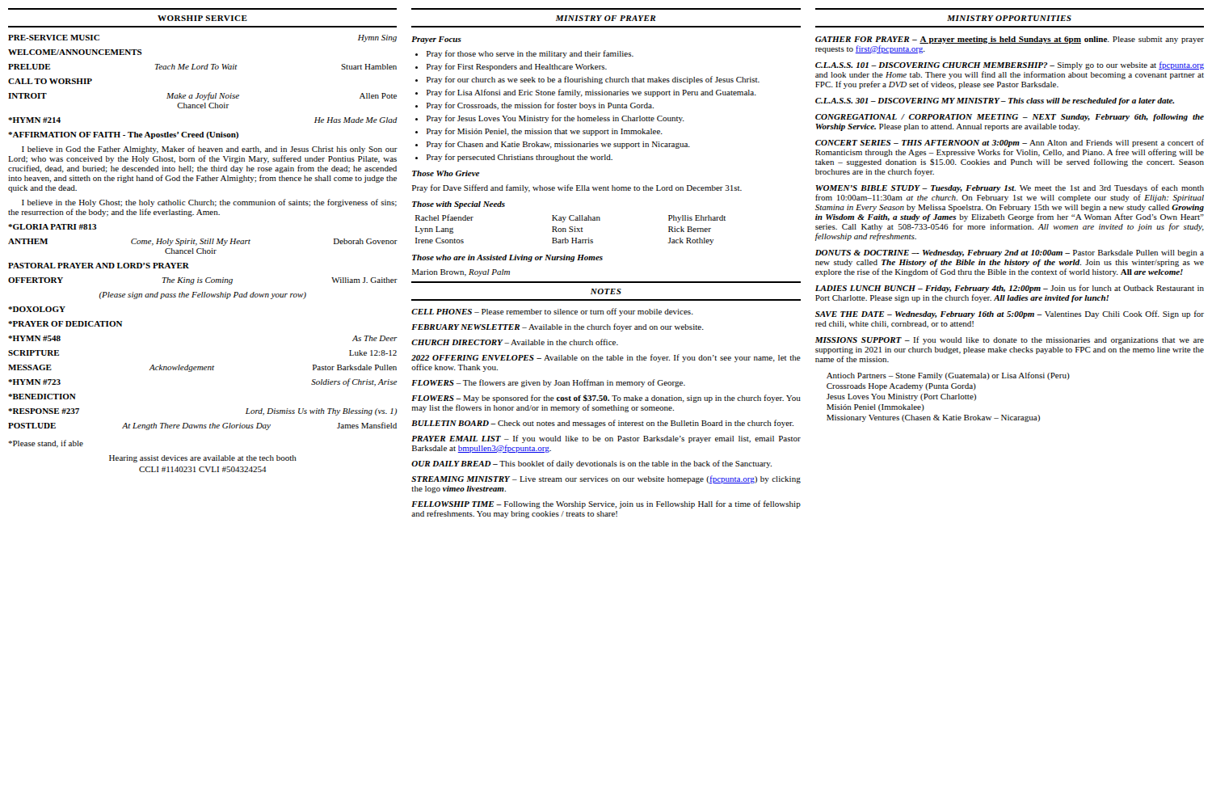Worship Service
Pre-Service Music Hymn Sing
Welcome/Announcements
Prelude Teach Me Lord To Wait Stuart Hamblen
Call to Worship
Introit Make a Joyful NoiseChancel Choir Allen Pote
*Hymn #214 He Has Made Me Glad
*AFFIRMATION OF FAITH - The Apostles’ Creed (Unison)
I believe in God the Father Almighty, Maker of heaven and earth, and in Jesus Christ his only Son our Lord; who was conceived by the Holy Ghost, born of the Virgin Mary, suffered under Pontius Pilate, was crucified, dead, and buried; he descended into hell; the third day he rose again from the dead; he ascended into heaven, and sitteth on the right hand of God the Father Almighty; from thence he shall come to judge the quick and the dead.
I believe in the Holy Ghost; the holy catholic Church; the communion of saints; the forgiveness of sins; the resurrection of the body; and the life everlasting. Amen.
*GLORIA PATRI #813
Anthem Come, Holy Spirit, Still My HeartChancel Choir Deborah Govenor
PASTORAL PRAYER AND LORD’S PRAYER
Offertory The King is Coming William J. Gaither
(Please sign and pass the Fellowship Pad down your row)
*DOXOLOGY
*PRAYER OF DEDICATION
*Hymn #548 As The Deer
Scripture Luke 12:8-12
Message Acknowledgement Pastor Barksdale Pullen
*Hymn #723 Soldiers of Christ, Arise
*BENEDICTION
*Response #237 Lord, Dismiss Us with Thy Blessing (vs. 1)
Postlude At Length There Dawns the Glorious Day James Mansfield
*Please stand, if able
Hearing assist devices are available at the tech booth
CCLI #1140231 CVLI #504324254
Ministry of Prayer
Prayer Focus
Pray for those who serve in the military and their families.
Pray for First Responders and Healthcare Workers.
Pray for our church as we seek to be a flourishing church that makes disciples of Jesus Christ.
Pray for Lisa Alfonsi and Eric Stone family, missionaries we support in Peru and Guatemala.
Pray for Crossroads, the mission for foster boys in Punta Gorda.
Pray for Jesus Loves You Ministry for the homeless in Charlotte County.
Pray for Misión Peniel, the mission that we support in Immokalee.
Pray for Chasen and Katie Brokaw, missionaries we support in Nicaragua.
Pray for persecuted Christians throughout the world.
Those Who Grieve
Pray for Dave Sifferd and family, whose wife Ella went home to the Lord on December 31st.
Those with Special Needs
| Rachel Pfaender | Kay Callahan | Phyllis Ehrhardt |
| Lynn Lang | Ron Sixt | Rick Berner |
| Irene Csontos | Barb Harris | Jack Rothley |
Those who are in Assisted Living or Nursing Homes
Marion Brown, Royal Palm
Notes
CELL PHONES – Please remember to silence or turn off your mobile devices.
FEBRUARY NEWSLETTER – Available in the church foyer and on our website.
CHURCH DIRECTORY – Available in the church office.
2022 OFFERING ENVELOPES – Available on the table in the foyer. If you don’t see your name, let the office know. Thank you.
FLOWERS – The flowers are given by Joan Hoffman in memory of George.
FLOWERS – May be sponsored for the cost of $37.50. To make a donation, sign up in the church foyer. You may list the flowers in honor and/or in memory of something or someone.
BULLETIN BOARD – Check out notes and messages of interest on the Bulletin Board in the church foyer.
PRAYER EMAIL LIST – If you would like to be on Pastor Barksdale’s prayer email list, email Pastor Barksdale at bmpullen3@fpcpunta.org.
OUR DAILY BREAD – This booklet of daily devotionals is on the table in the back of the Sanctuary.
STREAMING MINISTRY – Live stream our services on our website homepage (fpcpunta.org) by clicking the logo vimeo livestream.
FELLOWSHIP TIME – Following the Worship Service, join us in Fellowship Hall for a time of fellowship and refreshments. You may bring cookies / treats to share!
Ministry Opportunities
GATHER FOR PRAYER – A prayer meeting is held Sundays at 6pm online. Please submit any prayer requests to first@fpcpunta.org.
C.L.A.S.S. 101 – DISCOVERING CHURCH MEMBERSHIP? – Simply go to our website at fpcpunta.org and look under the Home tab. There you will find all the information about becoming a covenant partner at FPC. If you prefer a DVD set of videos, please see Pastor Barksdale.
C.L.A.S.S. 301 – DISCOVERING MY MINISTRY – This class will be rescheduled for a later date.
CONGREGATIONAL / CORPORATION MEETING – NEXT Sunday, February 6th, following the Worship Service. Please plan to attend. Annual reports are available today.
CONCERT SERIES – THIS AFTERNOON at 3:00pm – Ann Alton and Friends will present a concert of Romanticism through the Ages – Expressive Works for Violin, Cello, and Piano. A free will offering will be taken – suggested donation is $15.00. Cookies and Punch will be served following the concert. Season brochures are in the church foyer.
WOMEN’S BIBLE STUDY – Tuesday, February 1st. We meet the 1st and 3rd Tuesdays of each month from 10:00am–11:30am at the church. On February 1st we will complete our study of Elijah: Spiritual Stamina in Every Season by Melissa Spoelstra. On February 15th we will begin a new study called Growing in Wisdom & Faith, a study of James by Elizabeth George from her “A Woman After God’s Own Heart” series. Call Kathy at 508-733-0546 for more information. All women are invited to join us for study, fellowship and refreshments.
DONUTS & DOCTRINE –- Wednesday, February 2nd at 10:00am – Pastor Barksdale Pullen will begin a new study called The History of the Bible in the history of the world. Join us this winter/spring as we explore the rise of the Kingdom of God thru the Bible in the context of world history. All are welcome!
LADIES LUNCH BUNCH – Friday, February 4th, 12:00pm – Join us for lunch at Outback Restaurant in Port Charlotte. Please sign up in the church foyer. All ladies are invited for lunch!
SAVE THE DATE – Wednesday, February 16th at 5:00pm – Valentines Day Chili Cook Off. Sign up for red chili, white chili, cornbread, or to attend!
MISSIONS SUPPORT – If you would like to donate to the missionaries and organizations that we are supporting in 2021 in our church budget, please make checks payable to FPC and on the memo line write the name of the mission.
Antioch Partners – Stone Family (Guatemala) or Lisa Alfonsi (Peru)
Crossroads Hope Academy (Punta Gorda)
Jesus Loves You Ministry (Port Charlotte)
Misión Peniel (Immokalee)
Missionary Ventures (Chasen & Katie Brokaw – Nicaragua)